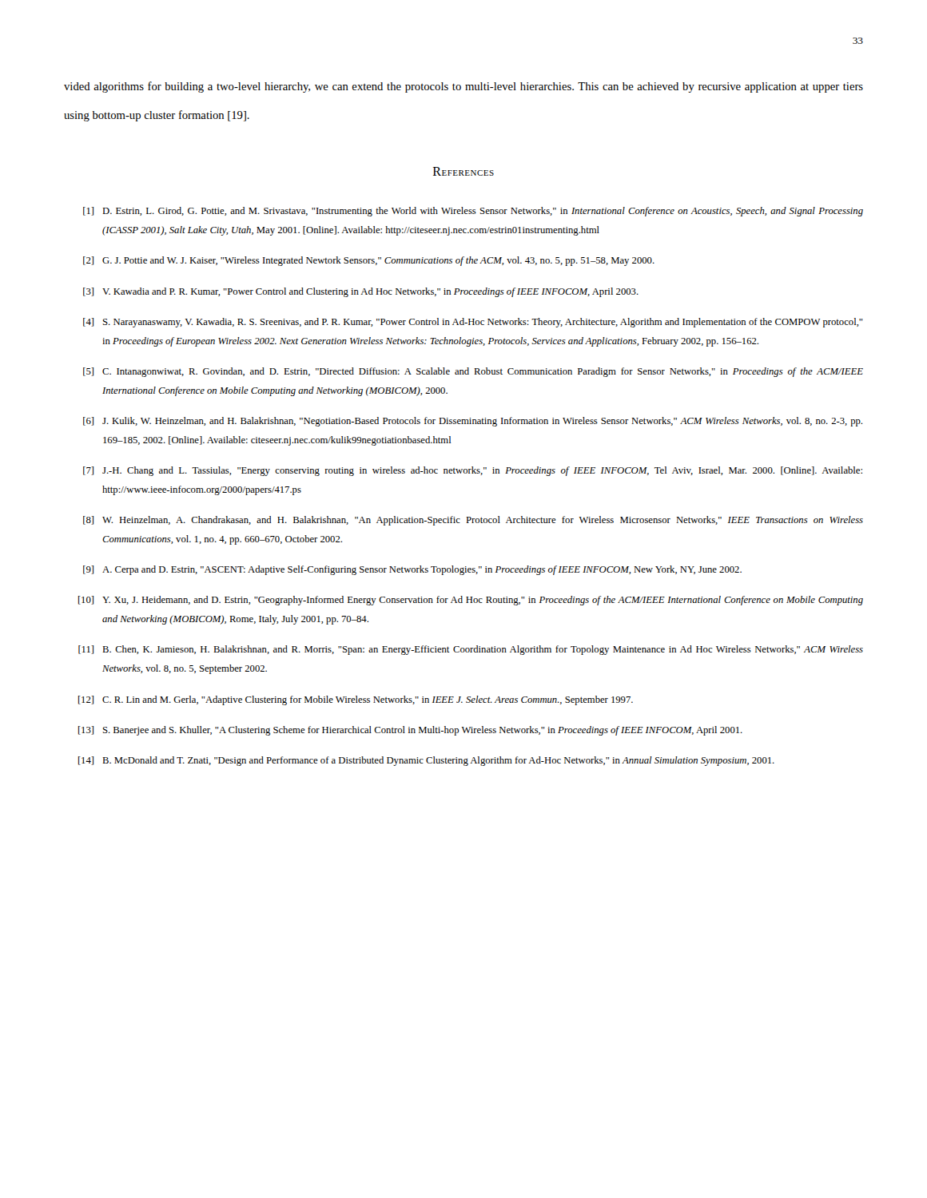33
vided algorithms for building a two-level hierarchy, we can extend the protocols to multi-level hierarchies. This can be achieved by recursive application at upper tiers using bottom-up cluster formation [19].
References
[1] D. Estrin, L. Girod, G. Pottie, and M. Srivastava, "Instrumenting the World with Wireless Sensor Networks," in International Conference on Acoustics, Speech, and Signal Processing (ICASSP 2001), Salt Lake City, Utah, May 2001. [Online]. Available: http://citeseer.nj.nec.com/estrin01instrumenting.html
[2] G. J. Pottie and W. J. Kaiser, "Wireless Integrated Newtork Sensors," Communications of the ACM, vol. 43, no. 5, pp. 51–58, May 2000.
[3] V. Kawadia and P. R. Kumar, "Power Control and Clustering in Ad Hoc Networks," in Proceedings of IEEE INFOCOM, April 2003.
[4] S. Narayanaswamy, V. Kawadia, R. S. Sreenivas, and P. R. Kumar, "Power Control in Ad-Hoc Networks: Theory, Architecture, Algorithm and Implementation of the COMPOW protocol," in Proceedings of European Wireless 2002. Next Generation Wireless Networks: Technologies, Protocols, Services and Applications, February 2002, pp. 156–162.
[5] C. Intanagonwiwat, R. Govindan, and D. Estrin, "Directed Diffusion: A Scalable and Robust Communication Paradigm for Sensor Networks," in Proceedings of the ACM/IEEE International Conference on Mobile Computing and Networking (MOBICOM), 2000.
[6] J. Kulik, W. Heinzelman, and H. Balakrishnan, "Negotiation-Based Protocols for Disseminating Information in Wireless Sensor Networks," ACM Wireless Networks, vol. 8, no. 2-3, pp. 169–185, 2002. [Online]. Available: citeseer.nj.nec.com/kulik99negotiationbased.html
[7] J.-H. Chang and L. Tassiulas, "Energy conserving routing in wireless ad-hoc networks," in Proceedings of IEEE INFOCOM, Tel Aviv, Israel, Mar. 2000. [Online]. Available: http://www.ieee-infocom.org/2000/papers/417.ps
[8] W. Heinzelman, A. Chandrakasan, and H. Balakrishnan, "An Application-Specific Protocol Architecture for Wireless Microsensor Networks," IEEE Transactions on Wireless Communications, vol. 1, no. 4, pp. 660–670, October 2002.
[9] A. Cerpa and D. Estrin, "ASCENT: Adaptive Self-Configuring Sensor Networks Topologies," in Proceedings of IEEE INFOCOM, New York, NY, June 2002.
[10] Y. Xu, J. Heidemann, and D. Estrin, "Geography-Informed Energy Conservation for Ad Hoc Routing," in Proceedings of the ACM/IEEE International Conference on Mobile Computing and Networking (MOBICOM), Rome, Italy, July 2001, pp. 70–84.
[11] B. Chen, K. Jamieson, H. Balakrishnan, and R. Morris, "Span: an Energy-Efficient Coordination Algorithm for Topology Maintenance in Ad Hoc Wireless Networks," ACM Wireless Networks, vol. 8, no. 5, September 2002.
[12] C. R. Lin and M. Gerla, "Adaptive Clustering for Mobile Wireless Networks," in IEEE J. Select. Areas Commun., September 1997.
[13] S. Banerjee and S. Khuller, "A Clustering Scheme for Hierarchical Control in Multi-hop Wireless Networks," in Proceedings of IEEE INFOCOM, April 2001.
[14] B. McDonald and T. Znati, "Design and Performance of a Distributed Dynamic Clustering Algorithm for Ad-Hoc Networks," in Annual Simulation Symposium, 2001.